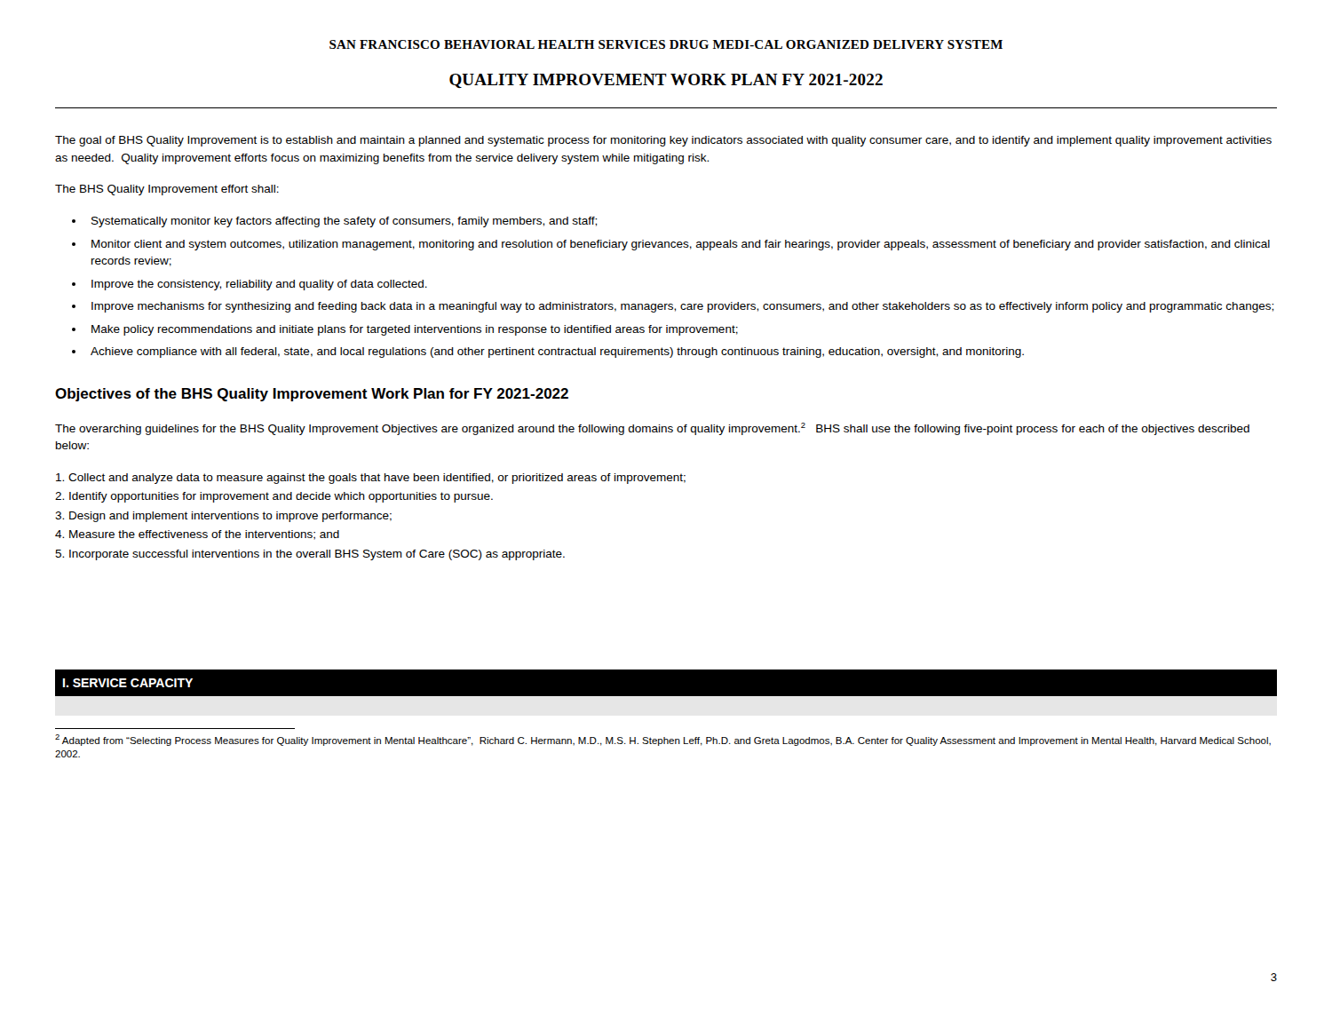SAN FRANCISCO BEHAVIORAL HEALTH SERVICES DRUG MEDI-CAL ORGANIZED DELIVERY SYSTEM
QUALITY IMPROVEMENT WORK PLAN FY 2021-2022
The goal of BHS Quality Improvement is to establish and maintain a planned and systematic process for monitoring key indicators associated with quality consumer care, and to identify and implement quality improvement activities as needed. Quality improvement efforts focus on maximizing benefits from the service delivery system while mitigating risk.
The BHS Quality Improvement effort shall:
Systematically monitor key factors affecting the safety of consumers, family members, and staff;
Monitor client and system outcomes, utilization management, monitoring and resolution of beneficiary grievances, appeals and fair hearings, provider appeals, assessment of beneficiary and provider satisfaction, and clinical records review;
Improve the consistency, reliability and quality of data collected.
Improve mechanisms for synthesizing and feeding back data in a meaningful way to administrators, managers, care providers, consumers, and other stakeholders so as to effectively inform policy and programmatic changes;
Make policy recommendations and initiate plans for targeted interventions in response to identified areas for improvement;
Achieve compliance with all federal, state, and local regulations (and other pertinent contractual requirements) through continuous training, education, oversight, and monitoring.
Objectives of the BHS Quality Improvement Work Plan for FY 2021-2022
The overarching guidelines for the BHS Quality Improvement Objectives are organized around the following domains of quality improvement.2 BHS shall use the following five-point process for each of the objectives described below:
1. Collect and analyze data to measure against the goals that have been identified, or prioritized areas of improvement;
2. Identify opportunities for improvement and decide which opportunities to pursue.
3. Design and implement interventions to improve performance;
4. Measure the effectiveness of the interventions; and
5. Incorporate successful interventions in the overall BHS System of Care (SOC) as appropriate.
I. SERVICE CAPACITY
2 Adapted from “Selecting Process Measures for Quality Improvement in Mental Healthcare”, Richard C. Hermann, M.D., M.S. H. Stephen Leff, Ph.D. and Greta Lagodmos, B.A. Center for Quality Assessment and Improvement in Mental Health, Harvard Medical School, 2002.
3